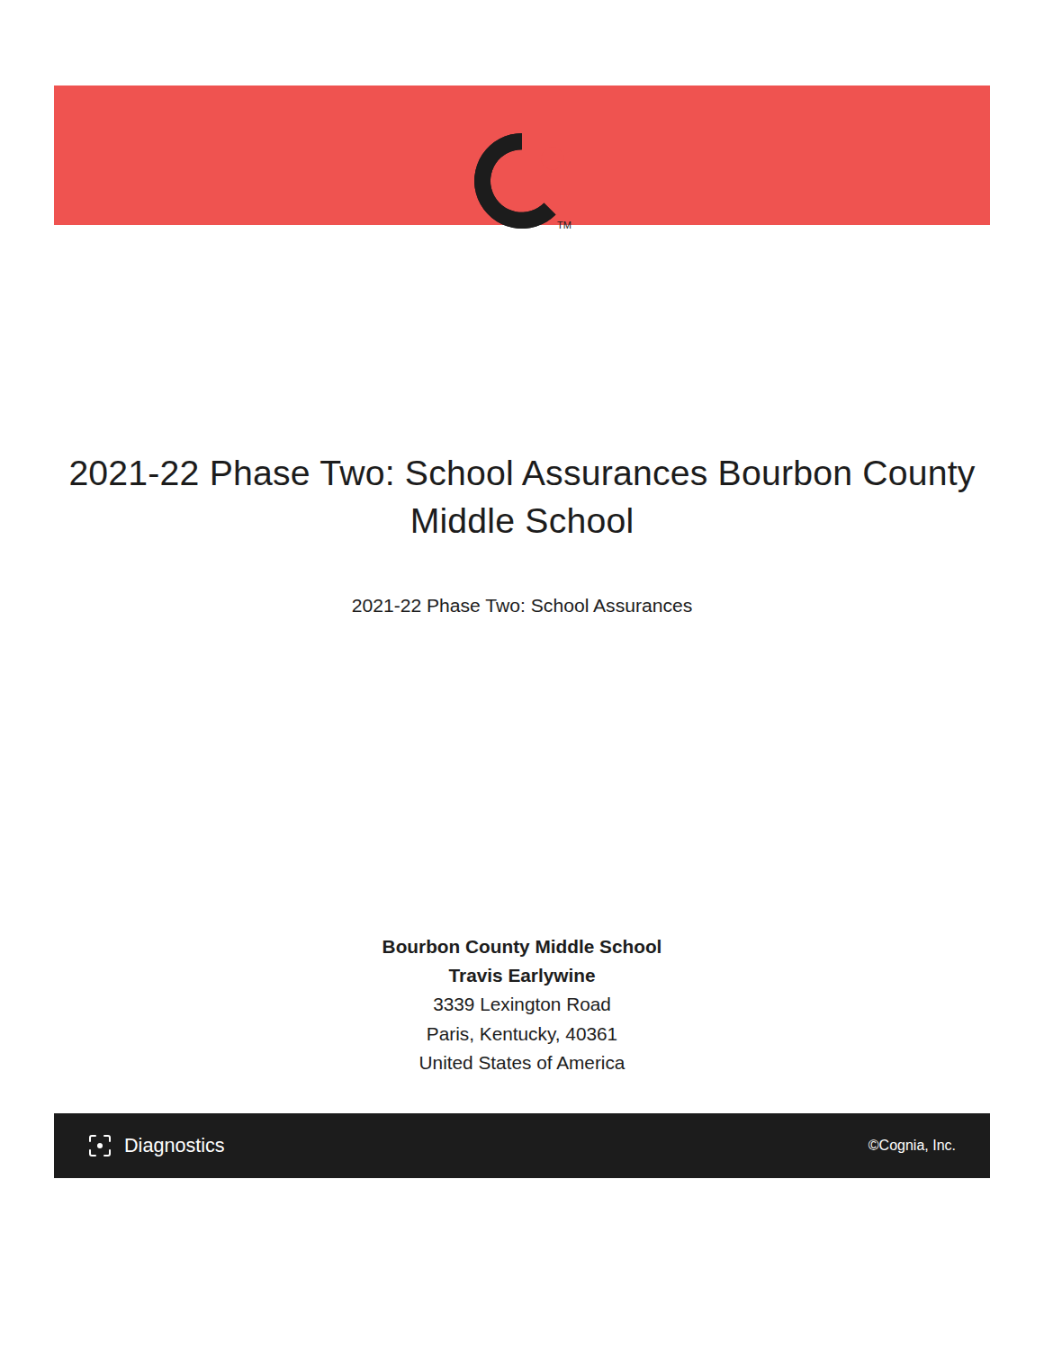TM
2021-22 Phase Two: School Assurances Bourbon County Middle School
2021-22 Phase Two: School Assurances
Bourbon County Middle School
Travis Earlywine
3339 Lexington Road
Paris, Kentucky, 40361
United States of America
Diagnostics
©Cognia, Inc.